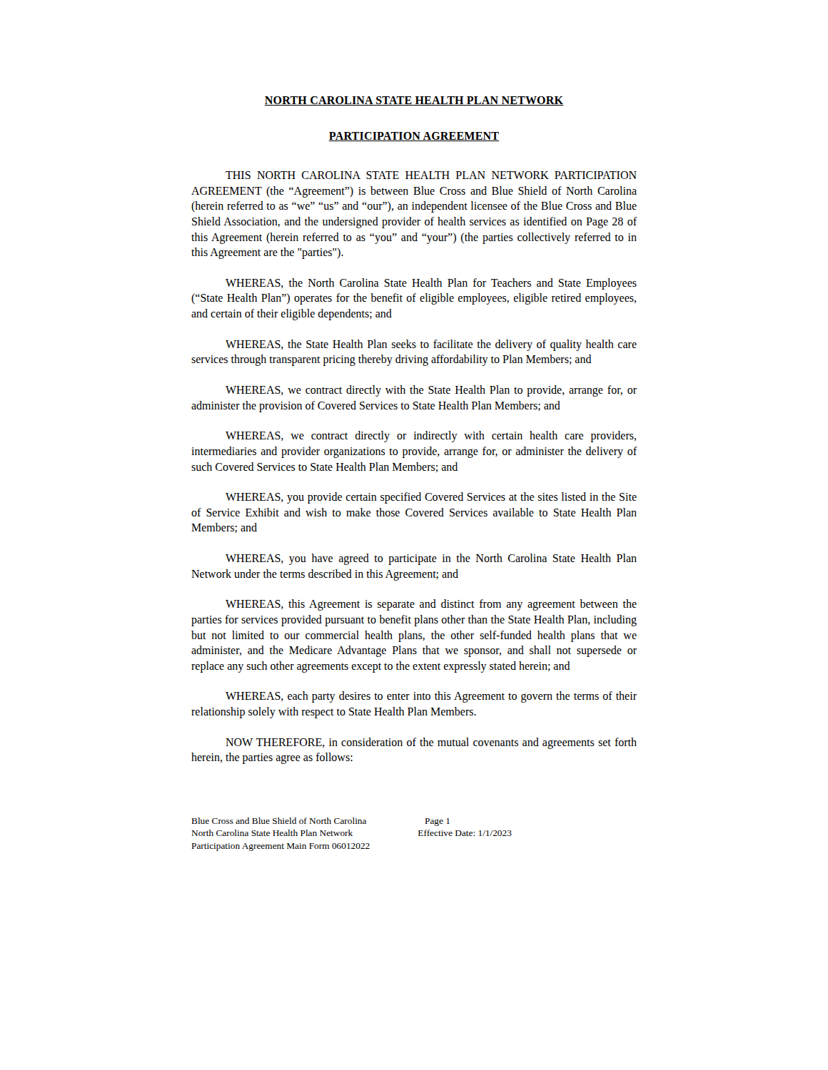NORTH CAROLINA STATE HEALTH PLAN NETWORK
PARTICIPATION AGREEMENT
THIS NORTH CAROLINA STATE HEALTH PLAN NETWORK PARTICIPATION AGREEMENT (the “Agreement”) is between Blue Cross and Blue Shield of North Carolina (herein referred to as “we” “us” and “our”), an independent licensee of the Blue Cross and Blue Shield Association, and the undersigned provider of health services as identified on Page 28 of this Agreement (herein referred to as “you” and “your”) (the parties collectively referred to in this Agreement are the "parties").
WHEREAS, the North Carolina State Health Plan for Teachers and State Employees (“State Health Plan”) operates for the benefit of eligible employees, eligible retired employees, and certain of their eligible dependents; and
WHEREAS, the State Health Plan seeks to facilitate the delivery of quality health care services through transparent pricing thereby driving affordability to Plan Members; and
WHEREAS, we contract directly with the State Health Plan to provide, arrange for, or administer the provision of Covered Services to State Health Plan Members; and
WHEREAS, we contract directly or indirectly with certain health care providers, intermediaries and provider organizations to provide, arrange for, or administer the delivery of such Covered Services to State Health Plan Members; and
WHEREAS, you provide certain specified Covered Services at the sites listed in the Site of Service Exhibit and wish to make those Covered Services available to State Health Plan Members; and
WHEREAS, you have agreed to participate in the North Carolina State Health Plan Network under the terms described in this Agreement; and
WHEREAS, this Agreement is separate and distinct from any agreement between the parties for services provided pursuant to benefit plans other than the State Health Plan, including but not limited to our commercial health plans, the other self-funded health plans that we administer, and the Medicare Advantage Plans that we sponsor, and shall not supersede or replace any such other agreements except to the extent expressly stated herein; and
WHEREAS, each party desires to enter into this Agreement to govern the terms of their relationship solely with respect to State Health Plan Members.
NOW THEREFORE, in consideration of the mutual covenants and agreements set forth herein, the parties agree as follows:
Blue Cross and Blue Shield of North Carolina Page 1
North Carolina State Health Plan Network Effective Date: 1/1/2023
Participation Agreement Main Form 06012022